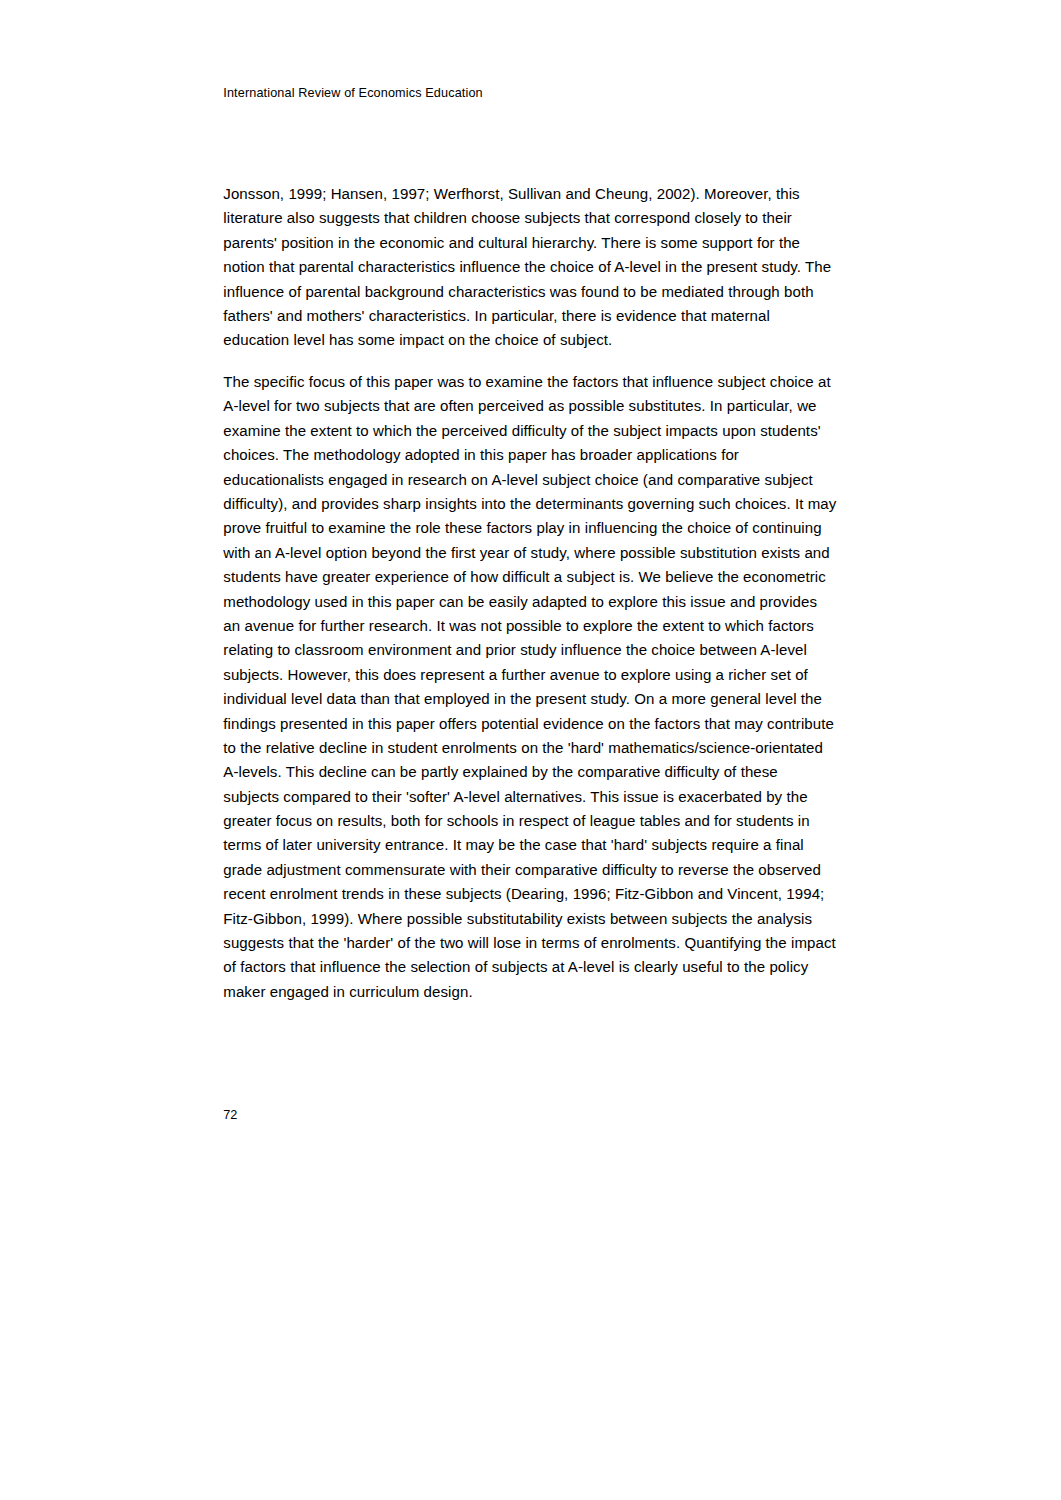International Review of Economics Education
Jonsson, 1999; Hansen, 1997; Werfhorst, Sullivan and Cheung, 2002). Moreover, this literature also suggests that children choose subjects that correspond closely to their parents' position in the economic and cultural hierarchy. There is some support for the notion that parental characteristics influence the choice of A-level in the present study. The influence of parental background characteristics was found to be mediated through both fathers' and mothers' characteristics. In particular, there is evidence that maternal education level has some impact on the choice of subject.
The specific focus of this paper was to examine the factors that influence subject choice at A-level for two subjects that are often perceived as possible substitutes. In particular, we examine the extent to which the perceived difficulty of the subject impacts upon students' choices. The methodology adopted in this paper has broader applications for educationalists engaged in research on A-level subject choice (and comparative subject difficulty), and provides sharp insights into the determinants governing such choices. It may prove fruitful to examine the role these factors play in influencing the choice of continuing with an A-level option beyond the first year of study, where possible substitution exists and students have greater experience of how difficult a subject is. We believe the econometric methodology used in this paper can be easily adapted to explore this issue and provides an avenue for further research. It was not possible to explore the extent to which factors relating to classroom environment and prior study influence the choice between A-level subjects. However, this does represent a further avenue to explore using a richer set of individual level data than that employed in the present study. On a more general level the findings presented in this paper offers potential evidence on the factors that may contribute to the relative decline in student enrolments on the 'hard' mathematics/science-orientated A-levels. This decline can be partly explained by the comparative difficulty of these subjects compared to their 'softer' A-level alternatives. This issue is exacerbated by the greater focus on results, both for schools in respect of league tables and for students in terms of later university entrance. It may be the case that 'hard' subjects require a final grade adjustment commensurate with their comparative difficulty to reverse the observed recent enrolment trends in these subjects (Dearing, 1996; Fitz-Gibbon and Vincent, 1994; Fitz-Gibbon, 1999). Where possible substitutability exists between subjects the analysis suggests that the 'harder' of the two will lose in terms of enrolments. Quantifying the impact of factors that influence the selection of subjects at A-level is clearly useful to the policy maker engaged in curriculum design.
72